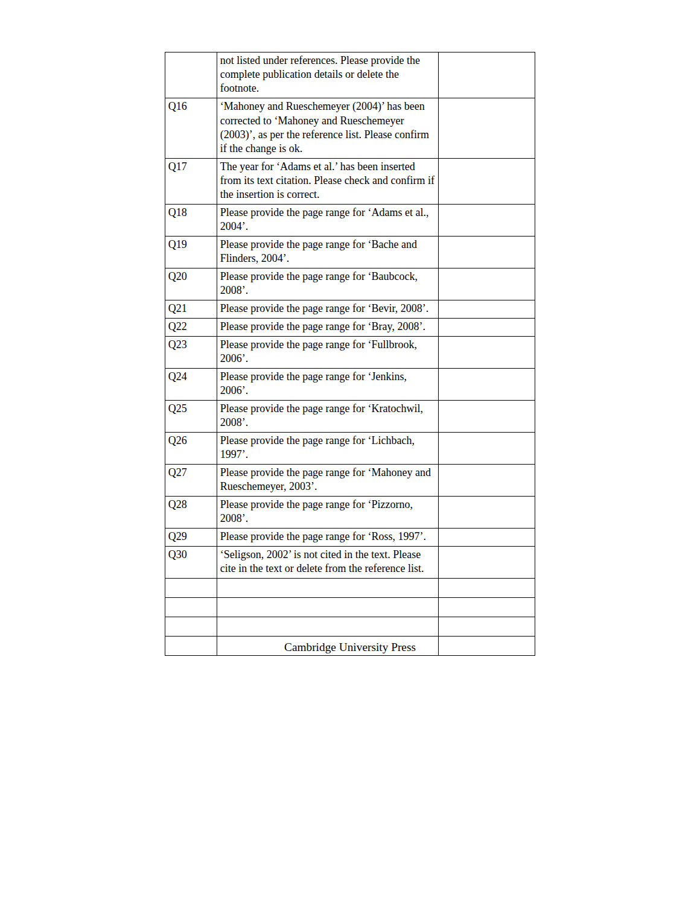| | not listed under references. Please provide the complete publication details or delete the footnote. | |
| Q16 | ‘Mahoney and Rueschemeyer (2004)’ has been corrected to ‘Mahoney and Rueschemeyer (2003)’, as per the reference list. Please confirm if the change is ok. | |
| Q17 | The year for ‘Adams et al.’ has been inserted from its text citation. Please check and confirm if the insertion is correct. | |
| Q18 | Please provide the page range for ‘Adams et al., 2004’. | |
| Q19 | Please provide the page range for ‘Bache and Flinders, 2004’. | |
| Q20 | Please provide the page range for ‘Baubcock, 2008’. | |
| Q21 | Please provide the page range for ‘Bevir, 2008’. | |
| Q22 | Please provide the page range for ‘Bray, 2008’. | |
| Q23 | Please provide the page range for ‘Fullbrook, 2006’. | |
| Q24 | Please provide the page range for ‘Jenkins, 2006’. | |
| Q25 | Please provide the page range for ‘Kratochwil, 2008’. | |
| Q26 | Please provide the page range for ‘Lichbach, 1997’. | |
| Q27 | Please provide the page range for ‘Mahoney and Rueschemeyer, 2003’. | |
| Q28 | Please provide the page range for ‘Pizzorno, 2008’. | |
| Q29 | Please provide the page range for ‘Ross, 1997’. | |
| Q30 | ‘Seligson, 2002’ is not cited in the text. Please cite in the text or delete from the reference list. | |
Cambridge University Press